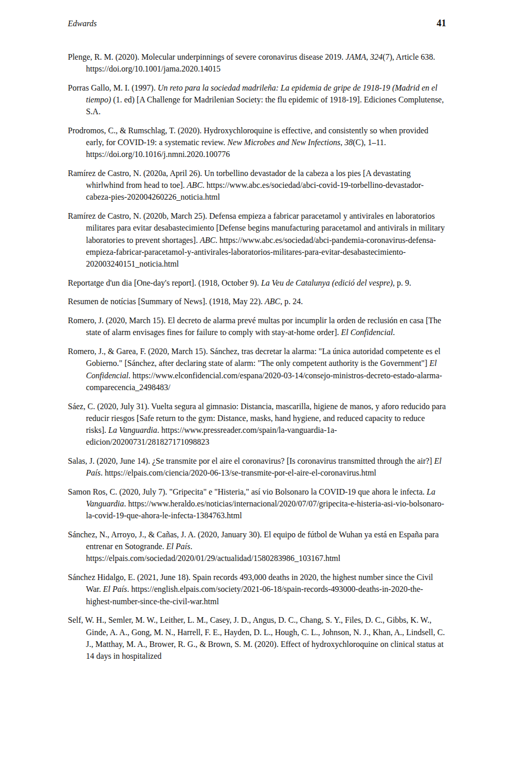Edwards 41
Plenge, R. M. (2020). Molecular underpinnings of severe coronavirus disease 2019. JAMA, 324(7), Article 638. https://doi.org/10.1001/jama.2020.14015
Porras Gallo, M. I. (1997). Un reto para la sociedad madrileña: La epidemia de gripe de 1918-19 (Madrid en el tiempo) (1. ed) [A Challenge for Madrilenian Society: the flu epidemic of 1918-19]. Ediciones Complutense, S.A.
Prodromos, C., & Rumschlag, T. (2020). Hydroxychloroquine is effective, and consistently so when provided early, for COVID-19: a systematic review. New Microbes and New Infections, 38(C), 1–11. https://doi.org/10.1016/j.nmni.2020.100776
Ramírez de Castro, N. (2020a, April 26). Un torbellino devastador de la cabeza a los pies [A devastating whirlwhind from head to toe]. ABC. https://www.abc.es/sociedad/abci-covid-19-torbellino-devastador-cabeza-pies-202004260226_noticia.html
Ramírez de Castro, N. (2020b, March 25). Defensa empieza a fabricar paracetamol y antivirales en laboratorios militares para evitar desabastecimiento [Defense begins manufacturing paracetamol and antivirals in military laboratories to prevent shortages]. ABC. https://www.abc.es/sociedad/abci-pandemia-coronavirus-defensa-empieza-fabricar-paracetamol-y-antivirales-laboratorios-militares-para-evitar-desabastecimiento-202003240151_noticia.html
Reportatge d'un dia [One-day's report]. (1918, October 9). La Veu de Catalunya (edició del vespre), p. 9.
Resumen de notícias [Summary of News]. (1918, May 22). ABC, p. 24.
Romero, J. (2020, March 15). El decreto de alarma prevé multas por incumplir la orden de reclusión en casa [The state of alarm envisages fines for failure to comply with stay-at-home order]. El Confidencial.
Romero, J., & Garea, F. (2020, March 15). Sánchez, tras decretar la alarma: "La única autoridad competente es el Gobierno." [Sánchez, after declaring state of alarm: "The only competent authority is the Government"] El Confidencial. https://www.elconfidencial.com/espana/2020-03-14/consejo-ministros-decreto-estado-alarma-comparecencia_2498483/
Sáez, C. (2020, July 31). Vuelta segura al gimnasio: Distancia, mascarilla, higiene de manos, y aforo reducido para reducir riesgos [Safe return to the gym: Distance, masks, hand hygiene, and reduced capacity to reduce risks]. La Vanguardia. https://www.pressreader.com/spain/la-vanguardia-1a-edicion/20200731/281827171098823
Salas, J. (2020, June 14). ¿Se transmite por el aire el coronavirus? [Is coronavirus transmitted through the air?] El País. https://elpais.com/ciencia/2020-06-13/se-transmite-por-el-aire-el-coronavirus.html
Samon Ros, C. (2020, July 7). "Gripecita" e "Histeria," así vio Bolsonaro la COVID-19 que ahora le infecta. La Vanguardia. https://www.heraldo.es/noticias/internacional/2020/07/07/gripecita-e-histeria-asi-vio-bolsonaro-la-covid-19-que-ahora-le-infecta-1384763.html
Sánchez, N., Arroyo, J., & Cañas, J. A. (2020, January 30). El equipo de fútbol de Wuhan ya está en España para entrenar en Sotogrande. El País. https://elpais.com/sociedad/2020/01/29/actualidad/1580283986_103167.html
Sánchez Hidalgo, E. (2021, June 18). Spain records 493,000 deaths in 2020, the highest number since the Civil War. El País. https://english.elpais.com/society/2021-06-18/spain-records-493000-deaths-in-2020-the-highest-number-since-the-civil-war.html
Self, W. H., Semler, M. W., Leither, L. M., Casey, J. D., Angus, D. C., Chang, S. Y., Files, D. C., Gibbs, K. W., Ginde, A. A., Gong, M. N., Harrell, F. E., Hayden, D. L., Hough, C. L., Johnson, N. J., Khan, A., Lindsell, C. J., Matthay, M. A., Brower, R. G., & Brown, S. M. (2020). Effect of hydroxychloroquine on clinical status at 14 days in hospitalized